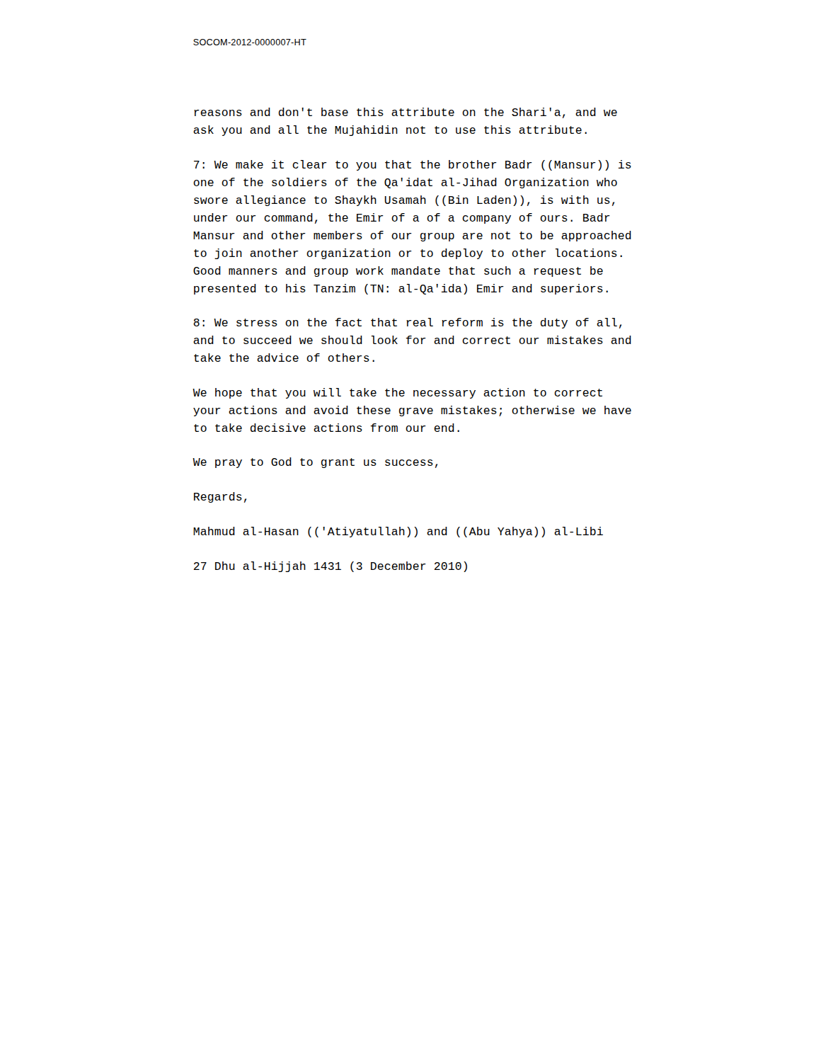SOCOM-2012-0000007-HT
reasons and don't base this attribute on the Shari'a, and we ask you and all the Mujahidin not to use this attribute.
7: We make it clear to you that the brother Badr ((Mansur)) is one of the soldiers of the Qa'idat al-Jihad Organization who swore allegiance to Shaykh Usamah ((Bin Laden)), is with us, under our command, the Emir of a of a company of ours. Badr Mansur and other members of our group are not to be approached to join another organization or to deploy to other locations. Good manners and group work mandate that such a request be presented to his Tanzim (TN: al-Qa'ida) Emir and superiors.
8: We stress on the fact that real reform is the duty of all, and to succeed we should look for and correct our mistakes and take the advice of others.
We hope that you will take the necessary action to correct your actions and avoid these grave mistakes; otherwise we have to take decisive actions from our end.
We pray to God to grant us success,
Regards,
Mahmud al-Hasan (('Atiyatullah)) and ((Abu Yahya)) al-Libi
27 Dhu al-Hijjah 1431 (3 December 2010)